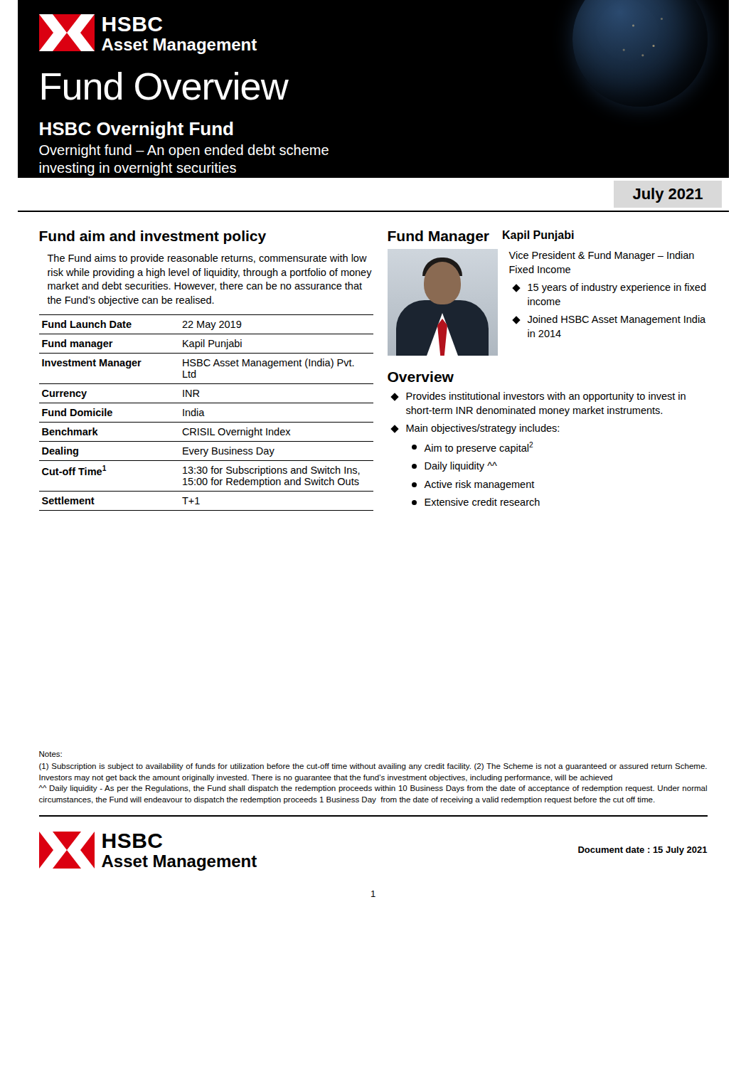HSBC
Asset Management
Fund Overview
HSBC Overnight Fund
Overnight fund – An open ended debt scheme
investing in overnight securities
July 2021
Fund aim and investment policy
The Fund aims to provide reasonable returns, commensurate with low risk while providing a high level of liquidity, through a portfolio of money market and debt securities. However, there can be no assurance that the Fund’s objective can be realised.
| Fund Launch Date | 22 May 2019 |
| Fund manager | Kapil Punjabi |
| Investment Manager | HSBC Asset Management (India) Pvt. Ltd |
| Currency | INR |
| Fund Domicile | India |
| Benchmark | CRISIL Overnight Index |
| Dealing | Every Business Day |
| Cut-off Time 1 | 13:30 for Subscriptions and Switch Ins, 15:00 for Redemption and Switch Outs |
| Settlement | T+1 |
Fund Manager
Kapil Punjabi
Vice President & Fund Manager – Indian Fixed Income
15 years of industry experience in fixed income
Joined HSBC Asset Management India in 2014
Overview
Provides institutional investors with an opportunity to invest in short-term INR denominated money market instruments.
Main objectives/strategy includes:
Aim to preserve capital2
Daily liquidity ^^
Active risk management
Extensive credit research
Notes:
(1) Subscription is subject to availability of funds for utilization before the cut-off time without availing any credit facility. (2) The Scheme is not a guaranteed or assured return Scheme. Investors may not get back the amount originally invested. There is no guarantee that the fund’s investment objectives, including performance, will be achieved
^^ Daily liquidity - As per the Regulations, the Fund shall dispatch the redemption proceeds within 10 Business Days from the date of acceptance of redemption request. Under normal circumstances, the Fund will endeavour to dispatch the redemption proceeds 1 Business Day from the date of receiving a valid redemption request before the cut off time.
HSBC
Asset Management
Document date : 15 July 2021
1